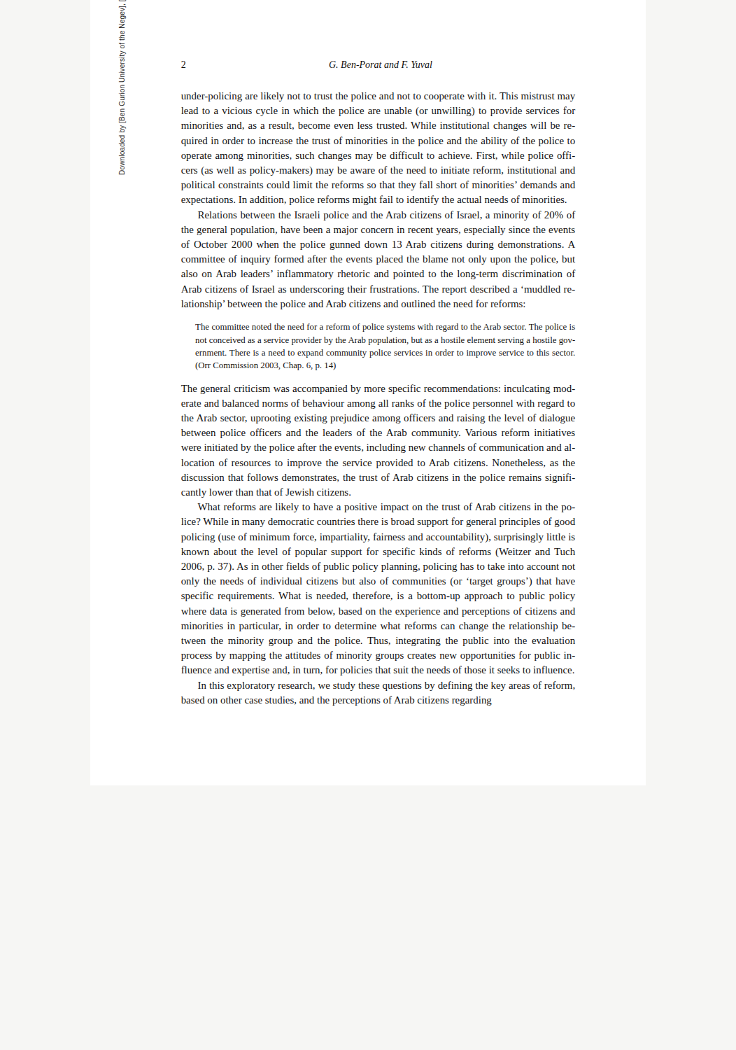Downloaded by [Ben Gurion University of the Negev], [Guy Ben-Porat] at 05:42 16 April 2012
2
G. Ben-Porat and F. Yuval
under-policing are likely not to trust the police and not to cooperate with it. This mistrust may lead to a vicious cycle in which the police are unable (or unwilling) to provide services for minorities and, as a result, become even less trusted. While institutional changes will be required in order to increase the trust of minorities in the police and the ability of the police to operate among minorities, such changes may be difficult to achieve. First, while police officers (as well as policy-makers) may be aware of the need to initiate reform, institutional and political constraints could limit the reforms so that they fall short of minorities’ demands and expectations. In addition, police reforms might fail to identify the actual needs of minorities.
Relations between the Israeli police and the Arab citizens of Israel, a minority of 20% of the general population, have been a major concern in recent years, especially since the events of October 2000 when the police gunned down 13 Arab citizens during demonstrations. A committee of inquiry formed after the events placed the blame not only upon the police, but also on Arab leaders’ inflammatory rhetoric and pointed to the long-term discrimination of Arab citizens of Israel as underscoring their frustrations. The report described a ‘muddled relationship’ between the police and Arab citizens and outlined the need for reforms:
The committee noted the need for a reform of police systems with regard to the Arab sector. The police is not conceived as a service provider by the Arab population, but as a hostile element serving a hostile government. There is a need to expand community police services in order to improve service to this sector. (Orr Commission 2003, Chap. 6, p. 14)
The general criticism was accompanied by more specific recommendations: inculcating moderate and balanced norms of behaviour among all ranks of the police personnel with regard to the Arab sector, uprooting existing prejudice among officers and raising the level of dialogue between police officers and the leaders of the Arab community. Various reform initiatives were initiated by the police after the events, including new channels of communication and allocation of resources to improve the service provided to Arab citizens. Nonetheless, as the discussion that follows demonstrates, the trust of Arab citizens in the police remains significantly lower than that of Jewish citizens.
What reforms are likely to have a positive impact on the trust of Arab citizens in the police? While in many democratic countries there is broad support for general principles of good policing (use of minimum force, impartiality, fairness and accountability), surprisingly little is known about the level of popular support for specific kinds of reforms (Weitzer and Tuch 2006, p. 37). As in other fields of public policy planning, policing has to take into account not only the needs of individual citizens but also of communities (or ‘target groups’) that have specific requirements. What is needed, therefore, is a bottom-up approach to public policy where data is generated from below, based on the experience and perceptions of citizens and minorities in particular, in order to determine what reforms can change the relationship between the minority group and the police. Thus, integrating the public into the evaluation process by mapping the attitudes of minority groups creates new opportunities for public influence and expertise and, in turn, for policies that suit the needs of those it seeks to influence.
In this exploratory research, we study these questions by defining the key areas of reform, based on other case studies, and the perceptions of Arab citizens regarding